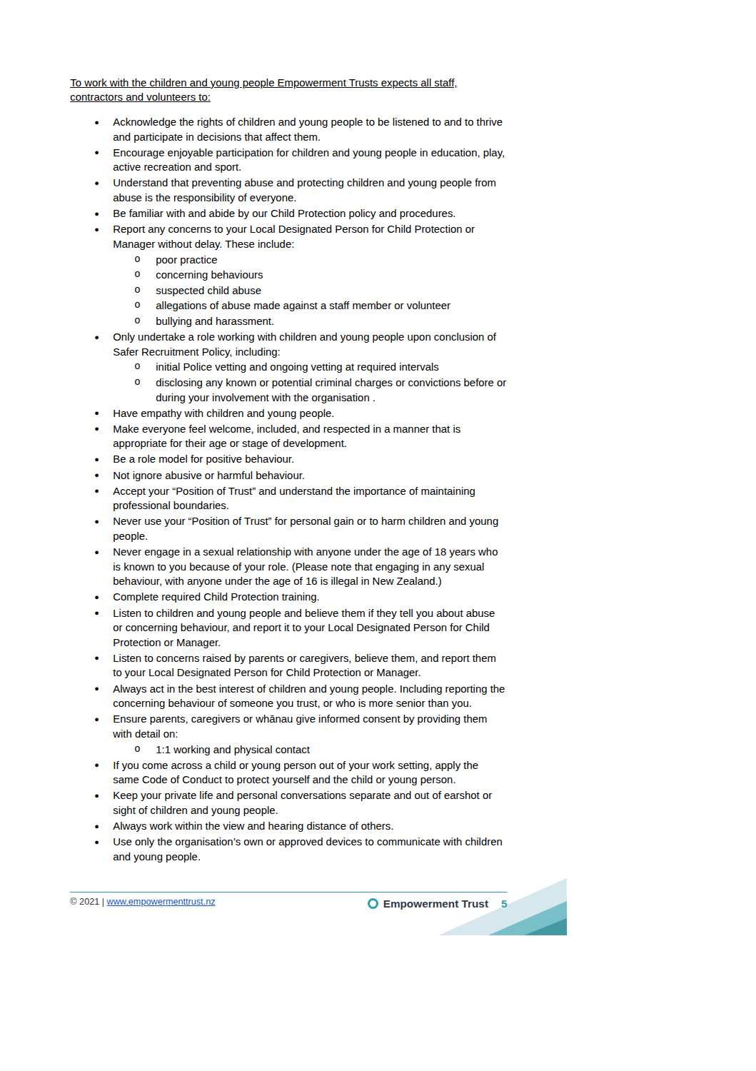To work with the children and young people Empowerment Trusts expects all staff, contractors and volunteers to:
Acknowledge the rights of children and young people to be listened to and to thrive and participate in decisions that affect them.
Encourage enjoyable participation for children and young people in education, play, active recreation and sport.
Understand that preventing abuse and protecting children and young people from abuse is the responsibility of everyone.
Be familiar with and abide by our Child Protection policy and procedures.
Report any concerns to your Local Designated Person for Child Protection or Manager without delay. These include:
poor practice
concerning behaviours
suspected child abuse
allegations of abuse made against a staff member or volunteer
bullying and harassment.
Only undertake a role working with children and young people upon conclusion of Safer Recruitment Policy, including:
initial Police vetting and ongoing vetting at required intervals
disclosing any known or potential criminal charges or convictions before or during your involvement with the organisation .
Have empathy with children and young people.
Make everyone feel welcome, included, and respected in a manner that is appropriate for their age or stage of development.
Be a role model for positive behaviour.
Not ignore abusive or harmful behaviour.
Accept your “Position of Trust” and understand the importance of maintaining professional boundaries.
Never use your “Position of Trust” for personal gain or to harm children and young people.
Never engage in a sexual relationship with anyone under the age of 18 years who is known to you because of your role. (Please note that engaging in any sexual behaviour, with anyone under the age of 16 is illegal in New Zealand.)
Complete required Child Protection training.
Listen to children and young people and believe them if they tell you about abuse or concerning behaviour, and report it to your Local Designated Person for Child Protection or Manager.
Listen to concerns raised by parents or caregivers, believe them, and report them to your Local Designated Person for Child Protection or Manager.
Always act in the best interest of children and young people. Including reporting the concerning behaviour of someone you trust, or who is more senior than you.
Ensure parents, caregivers or whānau give informed consent by providing them with detail on:
1:1 working and physical contact
If you come across a child or young person out of your work setting, apply the same Code of Conduct to protect yourself and the child or young person.
Keep your private life and personal conversations separate and out of earshot or sight of children and young people.
Always work within the view and hearing distance of others.
Use only the organisation’s own or approved devices to communicate with children and young people.
© 2021 | www.empowermenttrust.nz
Empowerment Trust
5